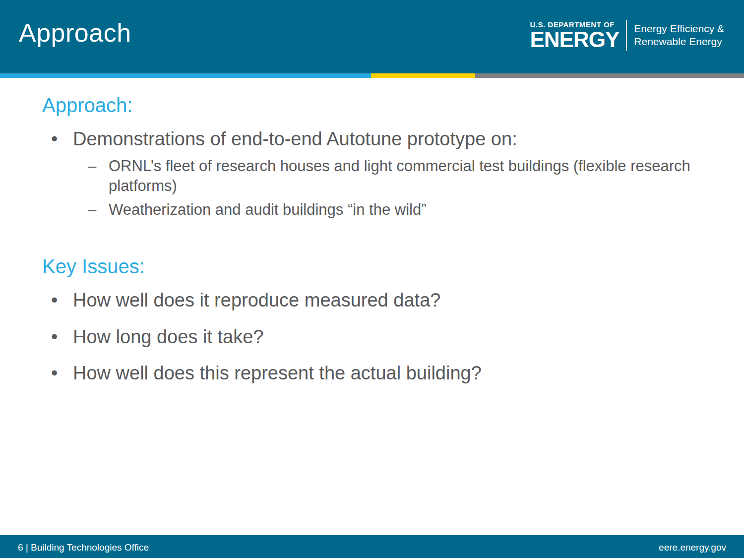Approach
U.S. DEPARTMENT OF
ENERGY
Energy Efficiency &
Renewable Energy
Approach:
Demonstrations of end-to-end Autotune prototype on:
ORNL’s fleet of research houses and light commercial test buildings (flexible research platforms)
Weatherization and audit buildings “in the wild”
Key Issues:
How well does it reproduce measured data?
How long does it take?
How well does this represent the actual building?
6 | Building Technologies Office
eere.energy.gov